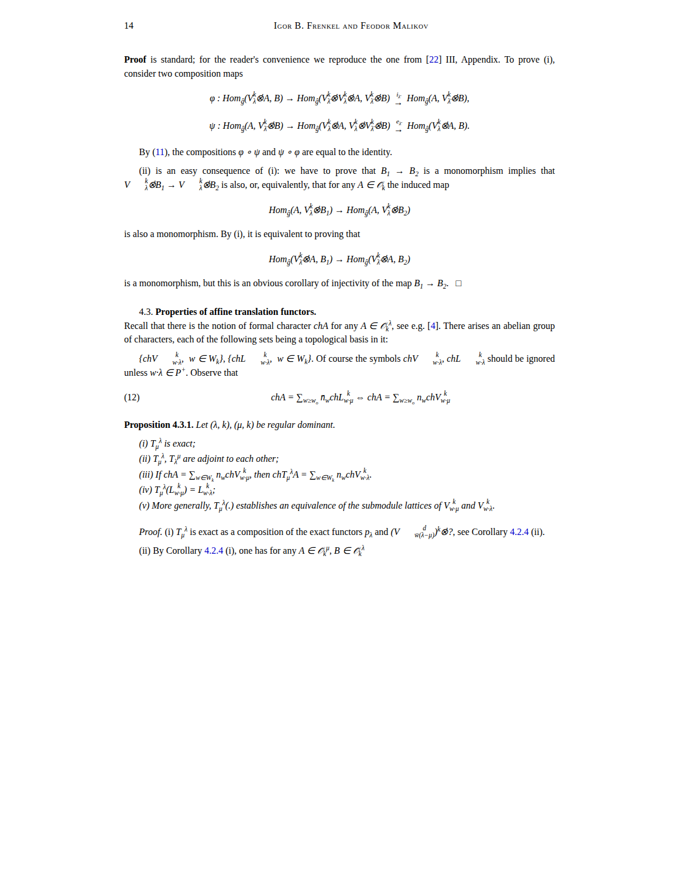14 Igor B. Frenkel and Feodor Malikov
Proof is standard; for the reader's convenience we reproduce the one from [22] III, Appendix. To prove (i), consider two composition maps
φ : Homĝ(Vkλ⊗̇A, B) → Homĝ(Vkλ̄⊗̇Vkλ⊗̇A, Vkλ̄⊗̇B) iλ̄→ Homĝ(A, Vkλ̄⊗̇B),
ψ : Homĝ(A, Vkλ̄⊗̇B) → Homĝ(Vkλ⊗̇A, Vkλ⊗̇Vkλ̄⊗̇B) eλ̄→ Homĝ(Vkλ⊗̇A, B).
By (11), the compositions φ ∘ ψ and ψ ∘ φ are equal to the identity.
(ii) is an easy consequence of (i): we have to prove that B1 → B2 is a monomorphism implies that Vkλ⊗̇B1 → Vkλ⊗̇B2 is also, or, equivalently, that for any A ∈ 𝒪̃k the induced map
Homĝ(A, Vkλ⊗̇B1) → Homĝ(A, Vkλ⊗̇B2)
is also a monomorphism. By (i), it is equivalent to proving that
Homĝ(Vkλ̄⊗̇A, B1) → Homĝ(Vkλ̄⊗̇A, B2)
is a monomorphism, but this is an obvious corollary of injectivity of the map B1 → B2. □
4.3. Properties of affine translation functors.
Recall that there is the notion of formal character chA for any A ∈ 𝒪̃kλ, see e.g. [4]. There arises an abelian group of characters, each of the following sets being a topological basis in it:
{chVkw·λ, w ∈ Wk}, {chLkw·λ, w ∈ Wk}. Of course the symbols chVkw·λ, chLkw·λ should be ignored unless w·λ ∈ P+. Observe that
(12) chA = ∑w≥wo n̄wchLkw·μ ⇔ chA = ∑w≥wo nwchVkw·μ
Proposition 4.3.1. Let (λ, k), (μ, k) be regular dominant.
(i) Tμλ is exact;
(ii) Tμλ, Tλμ are adjoint to each other;
(iii) If chA = ∑w∈Wk nwchVkw·μ, then chTμλA = ∑w∈Wk nwchVkw·λ.
(iv) Tμλ(Lkw·μ) = Lkw·λ;
(v) More generally, Tμλ(.) establishes an equivalence of the submodule lattices of Vkw·μ and Vkw·λ.
Proof. (i) Tμλ is exact as a composition of the exact functors pλ and (Vdw̄(λ−μ))k⊗̇?, see Corollary 4.2.4 (ii).
(ii) By Corollary 4.2.4 (i), one has for any A ∈ 𝒪̃kμ, B ∈ 𝒪̃kλ